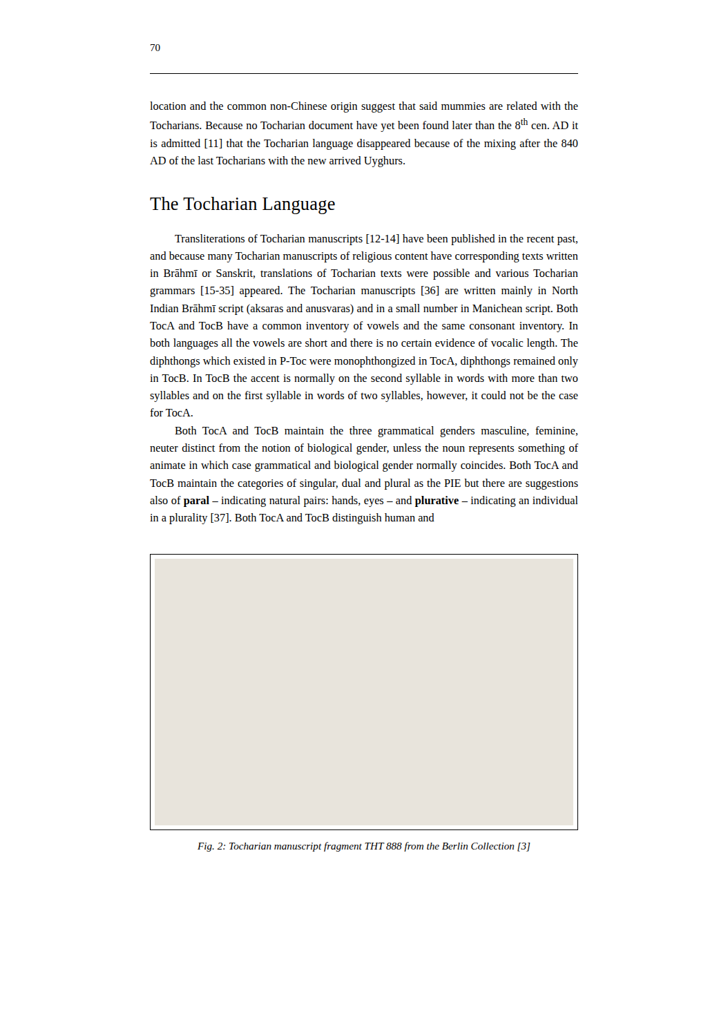70
location and the common non-Chinese origin suggest that said mummies are related with the Tocharians. Because no Tocharian document have yet been found later than the 8th cen. AD it is admitted [11] that the Tocharian language disappeared because of the mixing after the 840 AD of the last Tocharians with the new arrived Uyghurs.
The Tocharian Language
Transliterations of Tocharian manuscripts [12-14] have been published in the recent past, and because many Tocharian manuscripts of religious content have corresponding texts written in Brāhmī or Sanskrit, translations of Tocharian texts were possible and various Tocharian grammars [15-35] appeared. The Tocharian manuscripts [36] are written mainly in North Indian Brāhmī script (aksaras and anusvaras) and in a small number in Manichean script. Both TocA and TocB have a common inventory of vowels and the same consonant inventory. In both languages all the vowels are short and there is no certain evidence of vocalic length. The diphthongs which existed in P-Toc were monophthongized in TocA, diphthongs remained only in TocB. In TocB the accent is normally on the second syllable in words with more than two syllables and on the first syllable in words of two syllables, however, it could not be the case for TocA.
Both TocA and TocB maintain the three grammatical genders masculine, feminine, neuter distinct from the notion of biological gender, unless the noun represents something of animate in which case grammatical and biological gender normally coincides. Both TocA and TocB maintain the categories of singular, dual and plural as the PIE but there are suggestions also of paral – indicating natural pairs: hands, eyes – and plurative – indicating an individual in a plurality [37]. Both TocA and TocB distinguish human and
Fig. 2: Tocharian manuscript fragment THT 888 from the Berlin Collection [3]